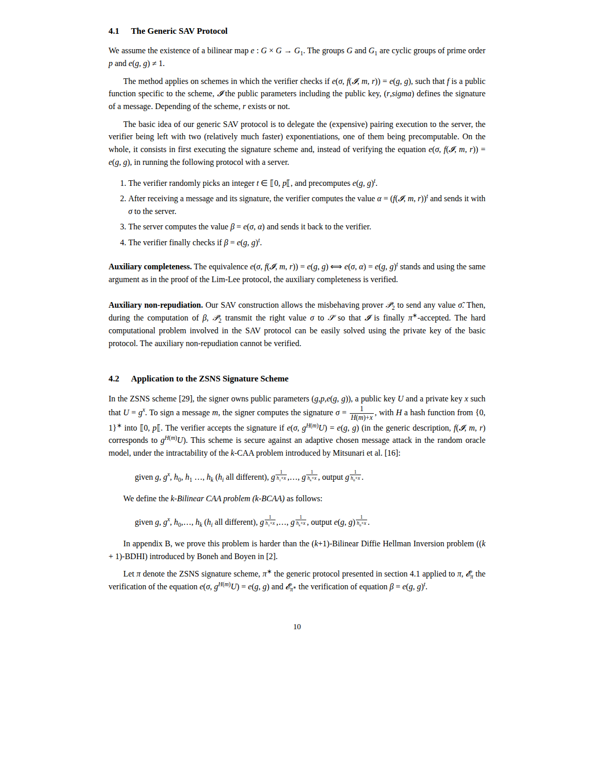4.1 The Generic SAV Protocol
We assume the existence of a bilinear map e : G × G → G1. The groups G and G1 are cyclic groups of prime order p and e(g, g) ≠ 1.
The method applies on schemes in which the verifier checks if e(σ, f(𝓘, m, r)) = e(g, g), such that f is a public function specific to the scheme, 𝓘 the public parameters including the public key, (r,sigma) defines the signature of a message. Depending of the scheme, r exists or not.
The basic idea of our generic SAV protocol is to delegate the (expensive) pairing execution to the server, the verifier being left with two (relatively much faster) exponentiations, one of them being precomputable. On the whole, it consists in first executing the signature scheme and, instead of verifying the equation e(σ, f(𝓘, m, r)) = e(g, g), in running the following protocol with a server.
The verifier randomly picks an integer t ∈ ⟦0, p⟦, and precomputes e(g, g)t.
After receiving a message and its signature, the verifier computes the value α = (f(𝓘, m, r))t and sends it with σ to the server.
The server computes the value β = e(σ, α) and sends it back to the verifier.
The verifier finally checks if β = e(g, g)t.
Auxiliary completeness. The equivalence e(σ, f(𝓘, m, r)) = e(g, g) ⟺ e(σ, α) = e(g, g)t stands and using the same argument as in the proof of the Lim-Lee protocol, the auxiliary completeness is verified.
Auxiliary non-repudiation. Our SAV construction allows the misbehaving prover 𝒫̃2 to send any value σ̃. Then, during the computation of β, 𝒫̃2 transmit the right value σ to 𝒮̃ so that 𝓘 is finally π∗-accepted. The hard computational problem involved in the SAV protocol can be easily solved using the private key of the basic protocol. The auxiliary non-repudiation cannot be verified.
4.2 Application to the ZSNS Signature Scheme
In the ZSNS scheme [29], the signer owns public parameters (g,p,e(g, g)), a public key U and a private key x such that U = gx. To sign a message m, the signer computes the signature σ = 1 H(m)+x, with H a hash function from {0, 1}∗ into ⟦0, p⟦. The verifier accepts the signature if e(σ, gH(m)U) = e(g, g) (in the generic description, f(𝓘, m, r) corresponds to gH(m)U). This scheme is secure against an adaptive chosen message attack in the random oracle model, under the intractability of the k-CAA problem introduced by Mitsunari et al. [16]:
given g, gx, h0, h1 …, hk (hi all different), g1 h1+x,…, g1 hk+x, output g1 h0+x.
We define the k-Bilinear CAA problem (k-BCAA) as follows:
given g, gx, h0,…, hk (hi all different), g1 h1+x,…, g1 hk+x, output e(g, g)1 h0+x.
In appendix B, we prove this problem is harder than the (k+1)-Bilinear Diffie Hellman Inversion problem ((k + 1)-BDHI) introduced by Boneh and Boyen in [2].
Let π denote the ZSNS signature scheme, π∗ the generic protocol presented in section 4.1 applied to π, 𝓔π the verification of the equation e(σ, gH(m)U) = e(g, g) and 𝓔π∗ the verification of equation β = e(g, g)t.
10